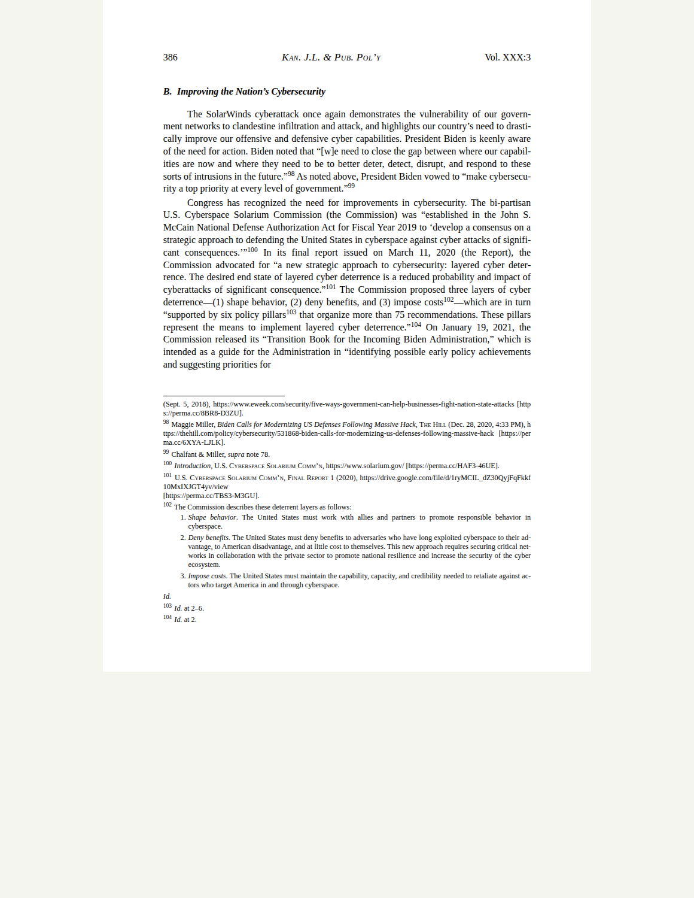386 Kan. J.L. & Pub. Pol’y Vol. XXX:3
B. Improving the Nation’s Cybersecurity
The SolarWinds cyberattack once again demonstrates the vulnerability of our government networks to clandestine infiltration and attack, and highlights our country’s need to drastically improve our offensive and defensive cyber capabilities. President Biden is keenly aware of the need for action. Biden noted that “[w]e need to close the gap between where our capabilities are now and where they need to be to better deter, detect, disrupt, and respond to these sorts of intrusions in the future.”98 As noted above, President Biden vowed to “make cybersecurity a top priority at every level of government.”99
Congress has recognized the need for improvements in cybersecurity. The bi-partisan U.S. Cyberspace Solarium Commission (the Commission) was “established in the John S. McCain National Defense Authorization Act for Fiscal Year 2019 to ‘develop a consensus on a strategic approach to defending the United States in cyberspace against cyber attacks of significant consequences.’”100 In its final report issued on March 11, 2020 (the Report), the Commission advocated for “a new strategic approach to cybersecurity: layered cyber deterrence. The desired end state of layered cyber deterrence is a reduced probability and impact of cyberattacks of significant consequence.”101 The Commission proposed three layers of cyber deterrence—(1) shape behavior, (2) deny benefits, and (3) impose costs102—which are in turn “supported by six policy pillars103 that organize more than 75 recommendations. These pillars represent the means to implement layered cyber deterrence.”104 On January 19, 2021, the Commission released its “Transition Book for the Incoming Biden Administration,” which is intended as a guide for the Administration in “identifying possible early policy achievements and suggesting priorities for
(Sept. 5, 2018), https://www.eweek.com/security/five-ways-government-can-help-businesses-fight-nation-state-attacks [https://perma.cc/8BR8-D3ZU].
98 Maggie Miller, Biden Calls for Modernizing US Defenses Following Massive Hack, The Hill (Dec. 28, 2020, 4:33 PM), https://thehill.com/policy/cybersecurity/531868-biden-calls-for-modernizing-us-defenses-following-massive-hack [https://perma.cc/6XYA-LJLK].
99 Chalfant & Miller, supra note 78.
100 Introduction, U.S. Cyberspace Solarium Comm’n, https://www.solarium.gov/ [https://perma.cc/HAF3-46UE].
101 U.S. Cyberspace Solarium Comm’n, Final Report 1 (2020), https://drive.google.com/file/d/1ryMCIL_dZ30QyjFqFkkf10MxIXJGT4yv/view
[https://perma.cc/TBS3-M3GU].
102 The Commission describes these deterrent layers as follows:
1. Shape behavior. The United States must work with allies and partners to promote responsible behavior in cyberspace.
2. Deny benefits. The United States must deny benefits to adversaries who have long exploited cyberspace to their advantage, to American disadvantage, and at little cost to themselves. This new approach requires securing critical networks in collaboration with the private sector to promote national resilience and increase the security of the cyber ecosystem.
3. Impose costs. The United States must maintain the capability, capacity, and credibility needed to retaliate against actors who target America in and through cyberspace.
Id.
103 Id. at 2–6.
104 Id. at 2.